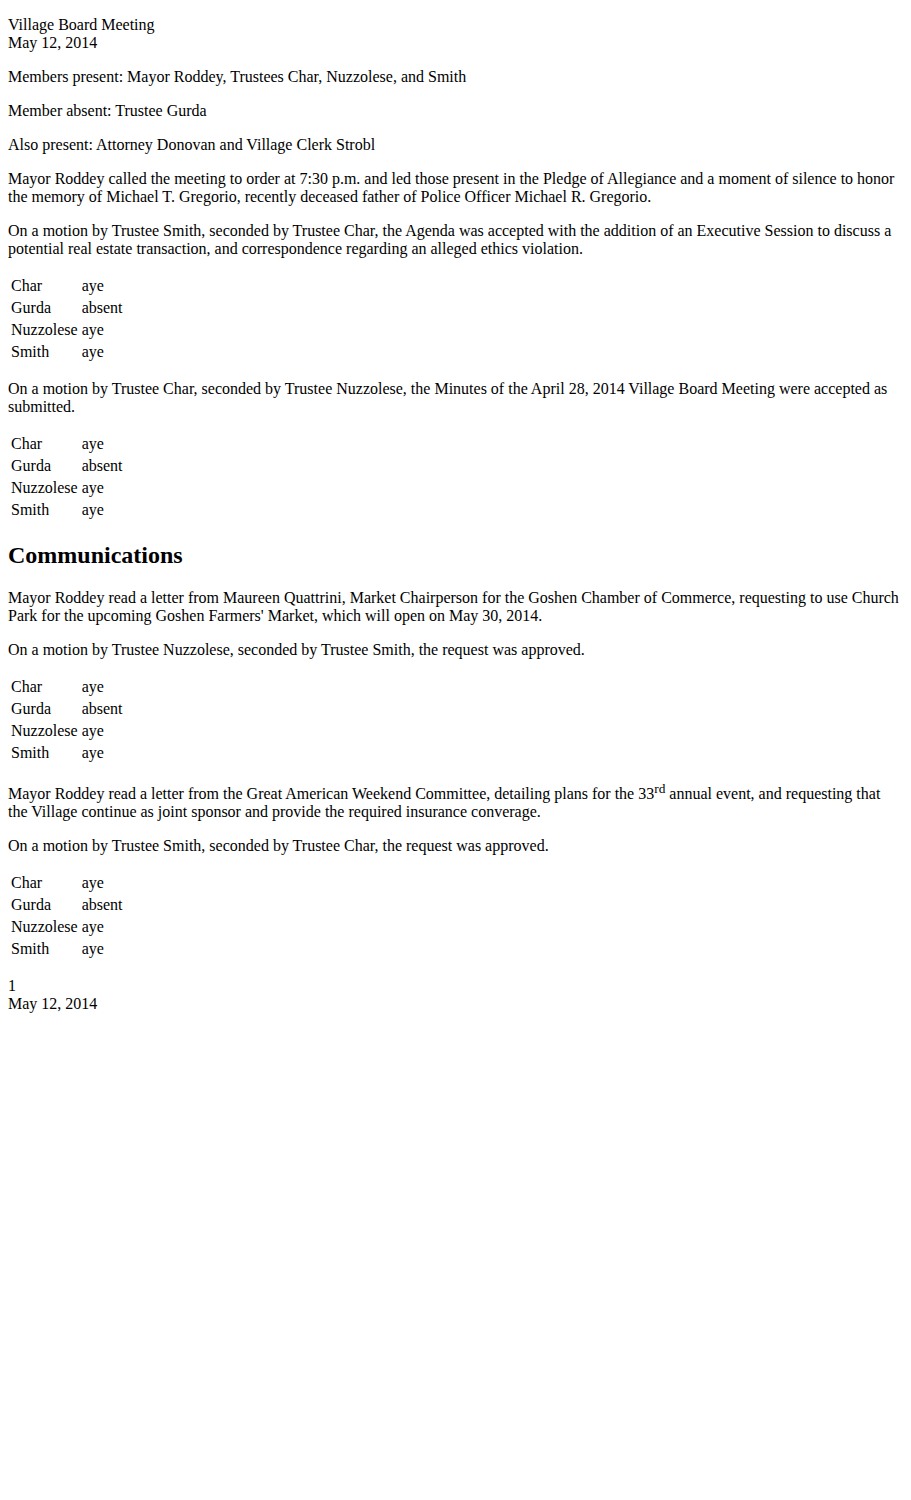Village Board Meeting
May 12, 2014
Members present: Mayor Roddey, Trustees Char, Nuzzolese, and Smith
Member absent: Trustee Gurda
Also present: Attorney Donovan and Village Clerk Strobl
Mayor Roddey called the meeting to order at 7:30 p.m. and led those present in the Pledge of Allegiance and a moment of silence to honor the memory of Michael T. Gregorio, recently deceased father of Police Officer Michael R. Gregorio.
On a motion by Trustee Smith, seconded by Trustee Char, the Agenda was accepted with the addition of an Executive Session to discuss a potential real estate transaction, and correspondence regarding an alleged ethics violation.
| Char | aye |
| Gurda | absent |
| Nuzzolese | aye |
| Smith | aye |
On a motion by Trustee Char, seconded by Trustee Nuzzolese, the Minutes of the April 28, 2014 Village Board Meeting were accepted as submitted.
| Char | aye |
| Gurda | absent |
| Nuzzolese | aye |
| Smith | aye |
Communications
Mayor Roddey read a letter from Maureen Quattrini, Market Chairperson for the Goshen Chamber of Commerce, requesting to use Church Park for the upcoming Goshen Farmers' Market, which will open on May 30, 2014.
On a motion by Trustee Nuzzolese, seconded by Trustee Smith, the request was approved.
| Char | aye |
| Gurda | absent |
| Nuzzolese | aye |
| Smith | aye |
Mayor Roddey read a letter from the Great American Weekend Committee, detailing plans for the 33rd annual event, and requesting that the Village continue as joint sponsor and provide the required insurance converage.
On a motion by Trustee Smith, seconded by Trustee Char, the request was approved.
| Char | aye |
| Gurda | absent |
| Nuzzolese | aye |
| Smith | aye |
1
May 12, 2014